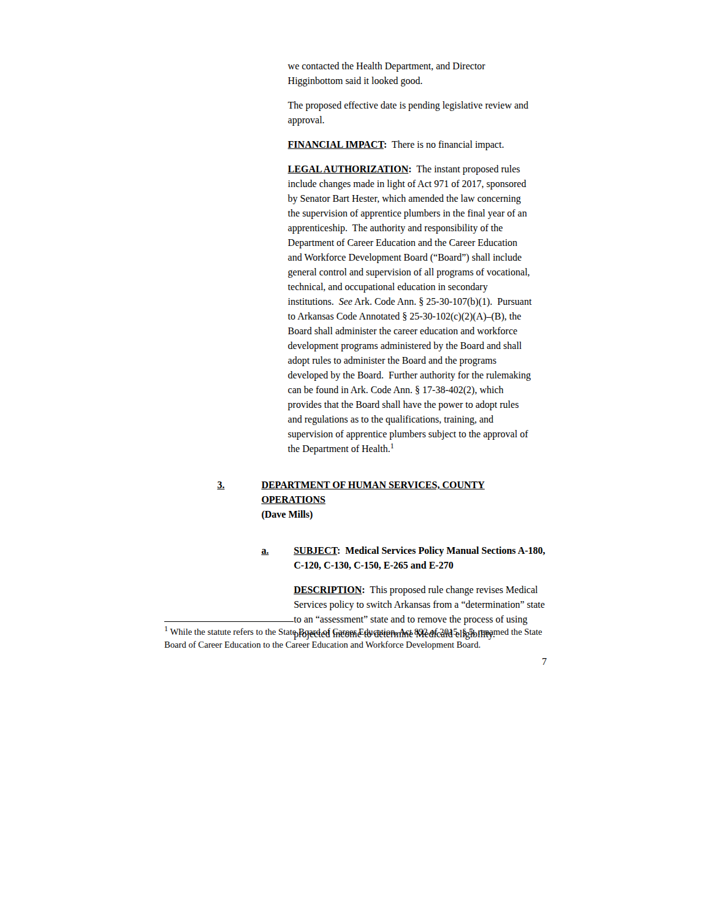we contacted the Health Department, and Director Higginbottom said it looked good.
The proposed effective date is pending legislative review and approval.
FINANCIAL IMPACT: There is no financial impact.
LEGAL AUTHORIZATION: The instant proposed rules include changes made in light of Act 971 of 2017, sponsored by Senator Bart Hester, which amended the law concerning the supervision of apprentice plumbers in the final year of an apprenticeship. The authority and responsibility of the Department of Career Education and the Career Education and Workforce Development Board (“Board”) shall include general control and supervision of all programs of vocational, technical, and occupational education in secondary institutions. See Ark. Code Ann. § 25-30-107(b)(1). Pursuant to Arkansas Code Annotated § 25-30-102(c)(2)(A)–(B), the Board shall administer the career education and workforce development programs administered by the Board and shall adopt rules to administer the Board and the programs developed by the Board. Further authority for the rulemaking can be found in Ark. Code Ann. § 17-38-402(2), which provides that the Board shall have the power to adopt rules and regulations as to the qualifications, training, and supervision of apprentice plumbers subject to the approval of the Department of Health.1
3.
DEPARTMENT OF HUMAN SERVICES, COUNTY OPERATIONS
(Dave Mills)
a.
SUBJECT: Medical Services Policy Manual Sections A-180, C-120, C-130, C-150, E-265 and E-270
DESCRIPTION: This proposed rule change revises Medical Services policy to switch Arkansas from a “determination” state to an “assessment” state and to remove the process of using projected income to determine Medicaid eligibility.
1 While the statute refers to the State Board of Career Education, Act 892 of 2015, § 5, renamed the State Board of Career Education to the Career Education and Workforce Development Board.
7